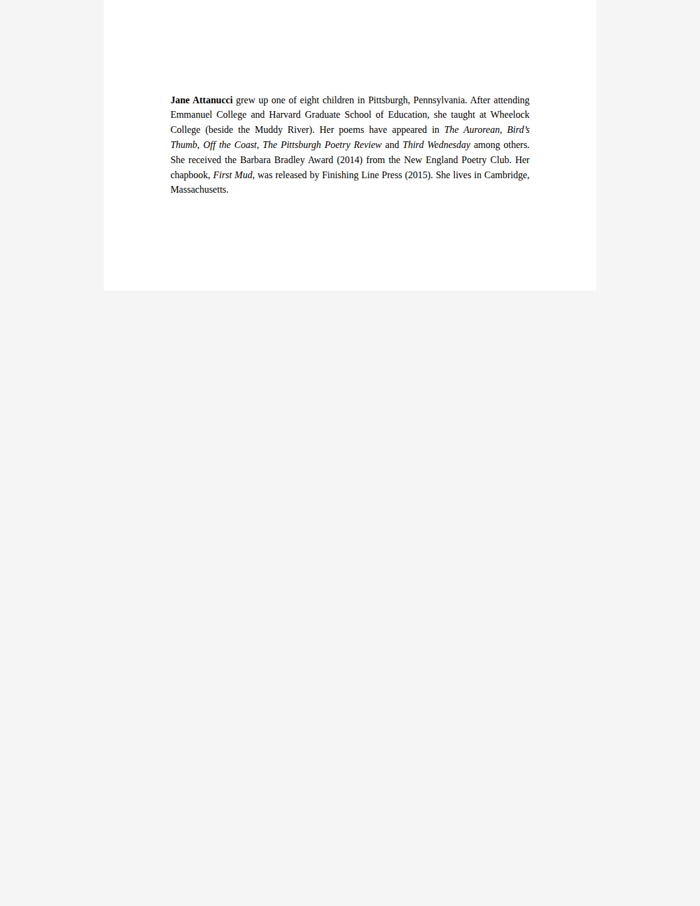Jane Attanucci grew up one of eight children in Pittsburgh, Pennsylvania. After attending Emmanuel College and Harvard Graduate School of Education, she taught at Wheelock College (beside the Muddy River). Her poems have appeared in The Aurorean, Bird’s Thumb, Off the Coast, The Pittsburgh Poetry Review and Third Wednesday among others. She received the Barbara Bradley Award (2014) from the New England Poetry Club. Her chapbook, First Mud, was released by Finishing Line Press (2015). She lives in Cambridge, Massachusetts.